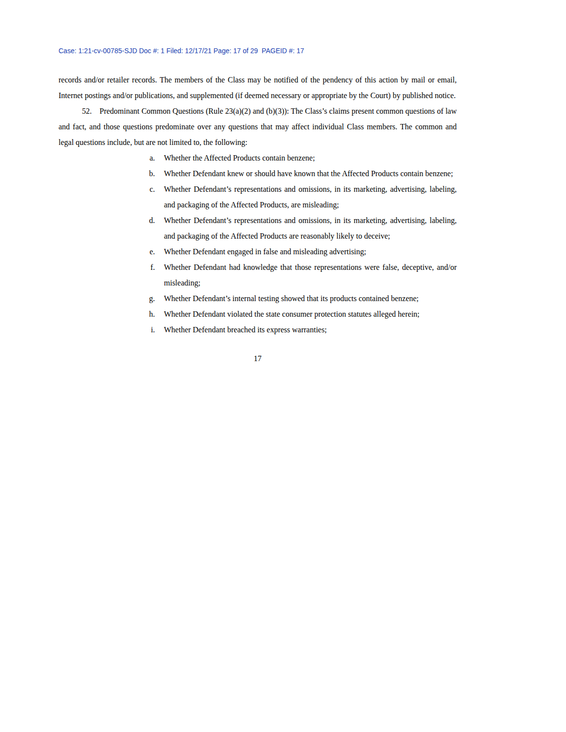Case: 1:21-cv-00785-SJD Doc #: 1 Filed: 12/17/21 Page: 17 of 29 PAGEID #: 17
records and/or retailer records. The members of the Class may be notified of the pendency of this action by mail or email, Internet postings and/or publications, and supplemented (if deemed necessary or appropriate by the Court) by published notice.
52. Predominant Common Questions (Rule 23(a)(2) and (b)(3)): The Class’s claims present common questions of law and fact, and those questions predominate over any questions that may affect individual Class members. The common and legal questions include, but are not limited to, the following:
Whether the Affected Products contain benzene;
Whether Defendant knew or should have known that the Affected Products contain benzene;
Whether Defendant’s representations and omissions, in its marketing, advertising, labeling, and packaging of the Affected Products, are misleading;
Whether Defendant’s representations and omissions, in its marketing, advertising, labeling, and packaging of the Affected Products are reasonably likely to deceive;
Whether Defendant engaged in false and misleading advertising;
Whether Defendant had knowledge that those representations were false, deceptive, and/or misleading;
Whether Defendant’s internal testing showed that its products contained benzene;
Whether Defendant violated the state consumer protection statutes alleged herein;
Whether Defendant breached its express warranties;
17